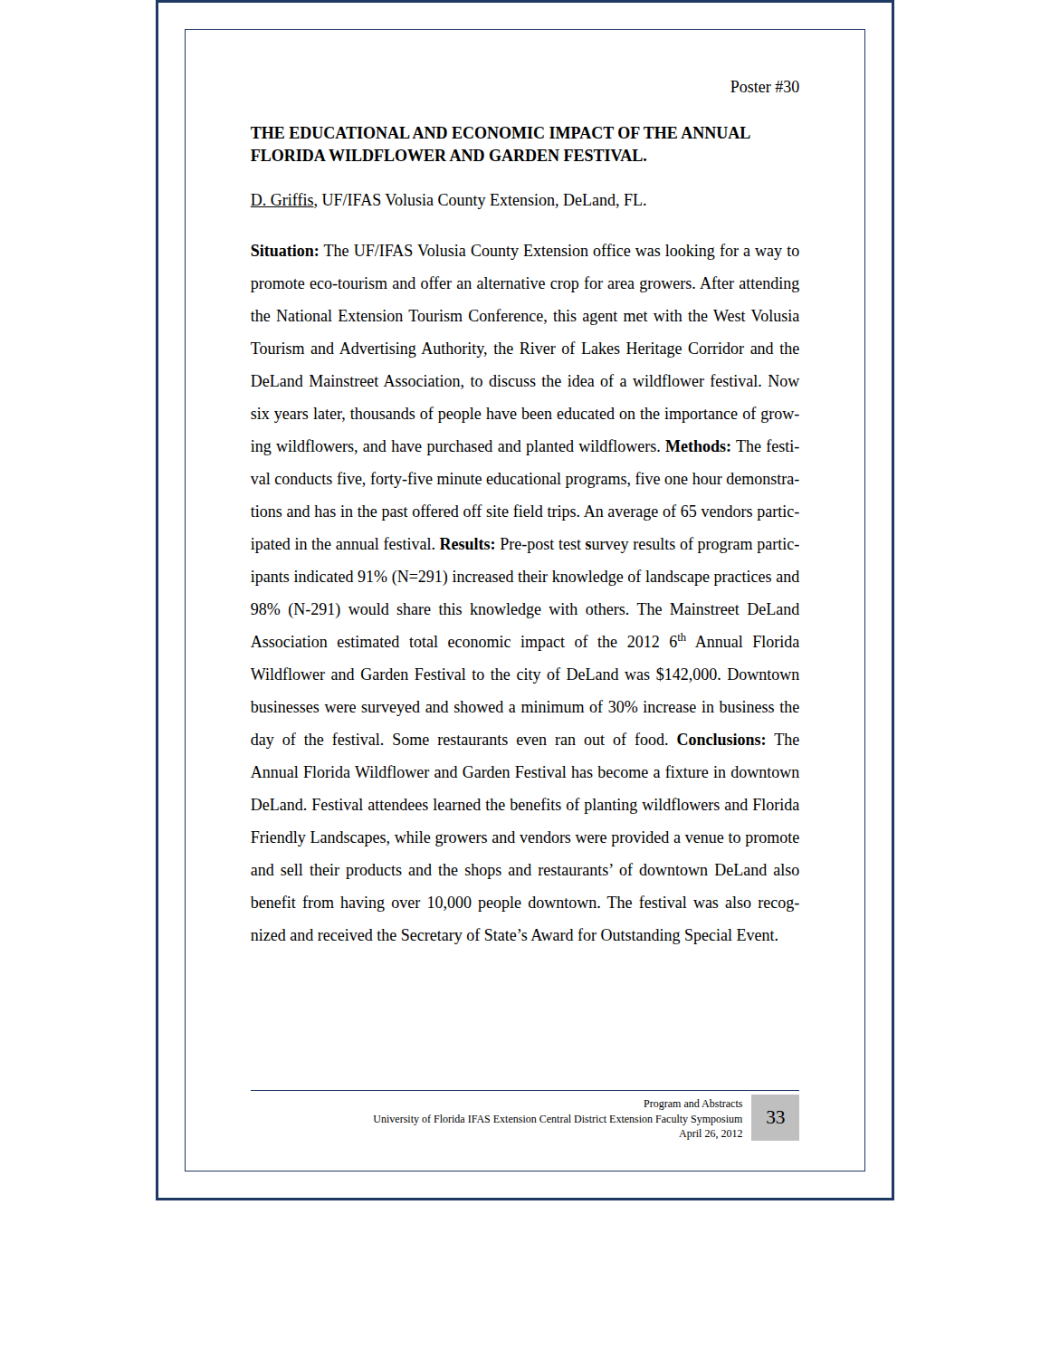Poster #30
The Educational and Economic Impact of the Annual Florida Wildflower and Garden Festival.
D. Griffis, UF/IFAS Volusia County Extension, DeLand, FL.
Situation: The UF/IFAS Volusia County Extension office was looking for a way to promote eco-tourism and offer an alternative crop for area growers. After attending the National Extension Tourism Conference, this agent met with the West Volusia Tourism and Advertising Authority, the River of Lakes Heritage Corridor and the DeLand Mainstreet Association, to discuss the idea of a wildflower festival. Now six years later, thousands of people have been educated on the importance of growing wildflowers, and have purchased and planted wildflowers. Methods: The festival conducts five, forty-five minute educational programs, five one hour demonstrations and has in the past offered off site field trips. An average of 65 vendors participated in the annual festival. Results: Pre-post test survey results of program participants indicated 91% (N=291) increased their knowledge of landscape practices and 98% (N-291) would share this knowledge with others. The Mainstreet DeLand Association estimated total economic impact of the 2012 6th Annual Florida Wildflower and Garden Festival to the city of DeLand was $142,000. Downtown businesses were surveyed and showed a minimum of 30% increase in business the day of the festival. Some restaurants even ran out of food. Conclusions: The Annual Florida Wildflower and Garden Festival has become a fixture in downtown DeLand. Festival attendees learned the benefits of planting wildflowers and Florida Friendly Landscapes, while growers and vendors were provided a venue to promote and sell their products and the shops and restaurants’ of downtown DeLand also benefit from having over 10,000 people downtown. The festival was also recognized and received the Secretary of State’s Award for Outstanding Special Event.
Program and Abstracts
University of Florida IFAS Extension Central District Extension Faculty Symposium
April 26, 2012
33